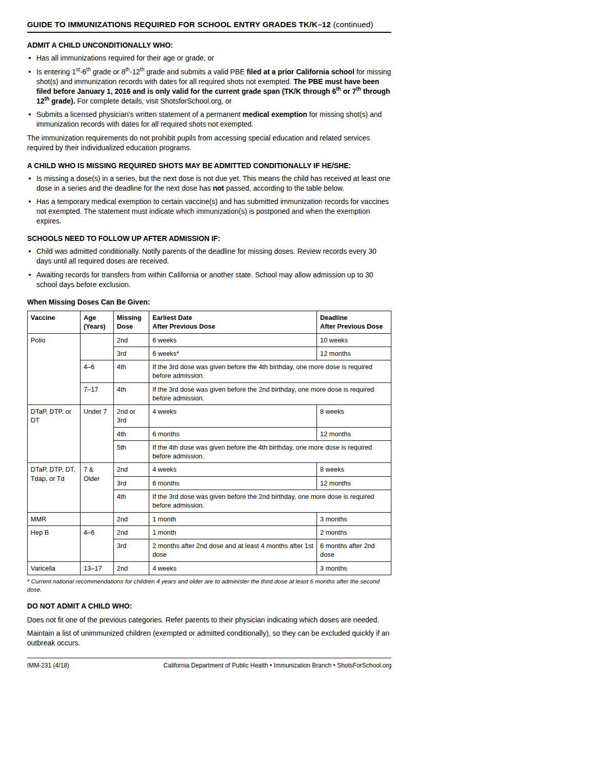Guide to Immunizations Required for School Entry Grades TK/K–12 (continued)
Admit a child unconditionally who:
Has all immunizations required for their age or grade, or
Is entering 1st-6th grade or 8th-12th grade and submits a valid PBE filed at a prior California school for missing shot(s) and immunization records with dates for all required shots not exempted. The PBE must have been filed before January 1, 2016 and is only valid for the current grade span (TK/K through 6th or 7th through 12th grade). For complete details, visit ShotsforSchool.org, or
Submits a licensed physician's written statement of a permanent medical exemption for missing shot(s) and immunization records with dates for all required shots not exempted.
The immunization requirements do not prohibit pupils from accessing special education and related services required by their individualized education programs.
A child who is missing required shots may be admitted conditionally if he/she:
Is missing a dose(s) in a series, but the next dose is not due yet. This means the child has received at least one dose in a series and the deadline for the next dose has not passed, according to the table below.
Has a temporary medical exemption to certain vaccine(s) and has submitted immunization records for vaccines not exempted. The statement must indicate which immunization(s) is postponed and when the exemption expires.
Schools need to follow up after admission if:
Child was admitted conditionally. Notify parents of the deadline for missing doses. Review records every 30 days until all required doses are received.
Awaiting records for transfers from within California or another state. School may allow admission up to 30 school days before exclusion.
When Missing Doses Can Be Given:
| Vaccine | Age (Years) | Missing Dose | Earliest Date After Previous Dose | Deadline After Previous Dose |
| --- | --- | --- | --- | --- |
| Polio | | 2nd | 6 weeks | 10 weeks |
| 3rd | 6 weeks* | 12 months |
| 4–6 | 4th | If the 3rd dose was given before the 4th birthday, one more dose is required before admission. |
| 7–17 | 4th | If the 3rd dose was given before the 2nd birthday, one more dose is required before admission. |
| DTaP, DTP, or DT | Under 7 | 2nd or 3rd | 4 weeks | 8 weeks |
| 4th | 6 months | 12 months |
| 5th | If the 4th dose was given before the 4th birthday, one more dose is required before admission. |
| DTaP, DTP, DT, Tdap, or Td | 7 & Older | 2nd | 4 weeks | 8 weeks |
| 3rd | 6 months | 12 months |
| 4th | If the 3rd dose was given before the 2nd birthday, one more dose is required before admission. |
| MMR | | 2nd | 1 month | 3 months |
| Hep B | 4–6 | 2nd | 1 month | 2 months |
| 3rd | 2 months after 2nd dose and at least 4 months after 1st dose | 6 months after 2nd dose |
| Varicella | 13–17 | 2nd | 4 weeks | 3 months |
* Current national recommendations for children 4 years and older are to administer the third dose at least 6 months after the second dose.
Do not admit a child who:
Does not fit one of the previous categories. Refer parents to their physician indicating which doses are needed.
Maintain a list of unimmunized children (exempted or admitted conditionally), so they can be excluded quickly if an outbreak occurs.
IMM-231 (4/18)
California Department of Public Health • Immunization Branch • ShotsForSchool.org